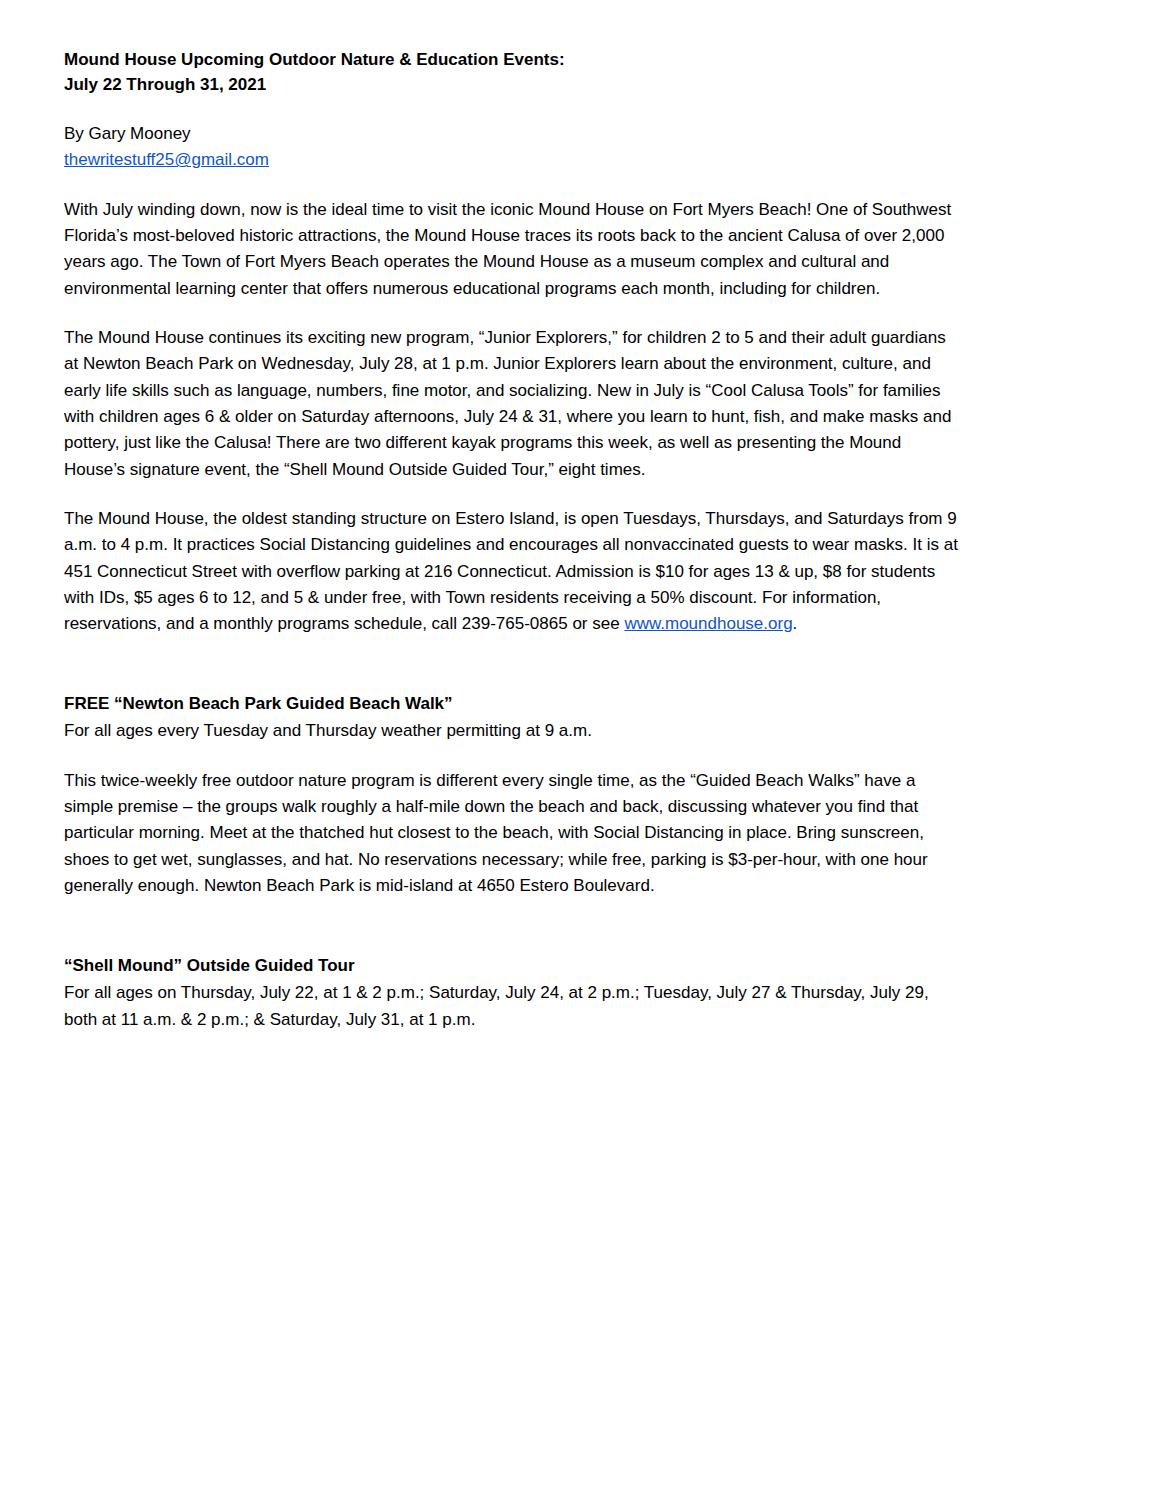Mound House Upcoming Outdoor Nature & Education Events:
July 22 Through 31, 2021
By Gary Mooney
thewritestuff25@gmail.com
With July winding down, now is the ideal time to visit the iconic Mound House on Fort Myers Beach! One of Southwest Florida’s most-beloved historic attractions, the Mound House traces its roots back to the ancient Calusa of over 2,000 years ago. The Town of Fort Myers Beach operates the Mound House as a museum complex and cultural and environmental learning center that offers numerous educational programs each month, including for children.
The Mound House continues its exciting new program, “Junior Explorers,” for children 2 to 5 and their adult guardians at Newton Beach Park on Wednesday, July 28, at 1 p.m. Junior Explorers learn about the environment, culture, and early life skills such as language, numbers, fine motor, and socializing. New in July is “Cool Calusa Tools” for families with children ages 6 & older on Saturday afternoons, July 24 & 31, where you learn to hunt, fish, and make masks and pottery, just like the Calusa! There are two different kayak programs this week, as well as presenting the Mound House’s signature event, the “Shell Mound Outside Guided Tour,” eight times.
The Mound House, the oldest standing structure on Estero Island, is open Tuesdays, Thursdays, and Saturdays from 9 a.m. to 4 p.m. It practices Social Distancing guidelines and encourages all nonvaccinated guests to wear masks. It is at 451 Connecticut Street with overflow parking at 216 Connecticut. Admission is $10 for ages 13 & up, $8 for students with IDs, $5 ages 6 to 12, and 5 & under free, with Town residents receiving a 50% discount. For information, reservations, and a monthly programs schedule, call 239-765-0865 or see www.moundhouse.org.
FREE “Newton Beach Park Guided Beach Walk”
For all ages every Tuesday and Thursday weather permitting at 9 a.m.
This twice-weekly free outdoor nature program is different every single time, as the “Guided Beach Walks” have a simple premise – the groups walk roughly a half-mile down the beach and back, discussing whatever you find that particular morning. Meet at the thatched hut closest to the beach, with Social Distancing in place. Bring sunscreen, shoes to get wet, sunglasses, and hat. No reservations necessary; while free, parking is $3-per-hour, with one hour generally enough. Newton Beach Park is mid-island at 4650 Estero Boulevard.
“Shell Mound” Outside Guided Tour
For all ages on Thursday, July 22, at 1 & 2 p.m.; Saturday, July 24, at 2 p.m.; Tuesday, July 27 & Thursday, July 29, both at 11 a.m. & 2 p.m.; & Saturday, July 31, at 1 p.m.